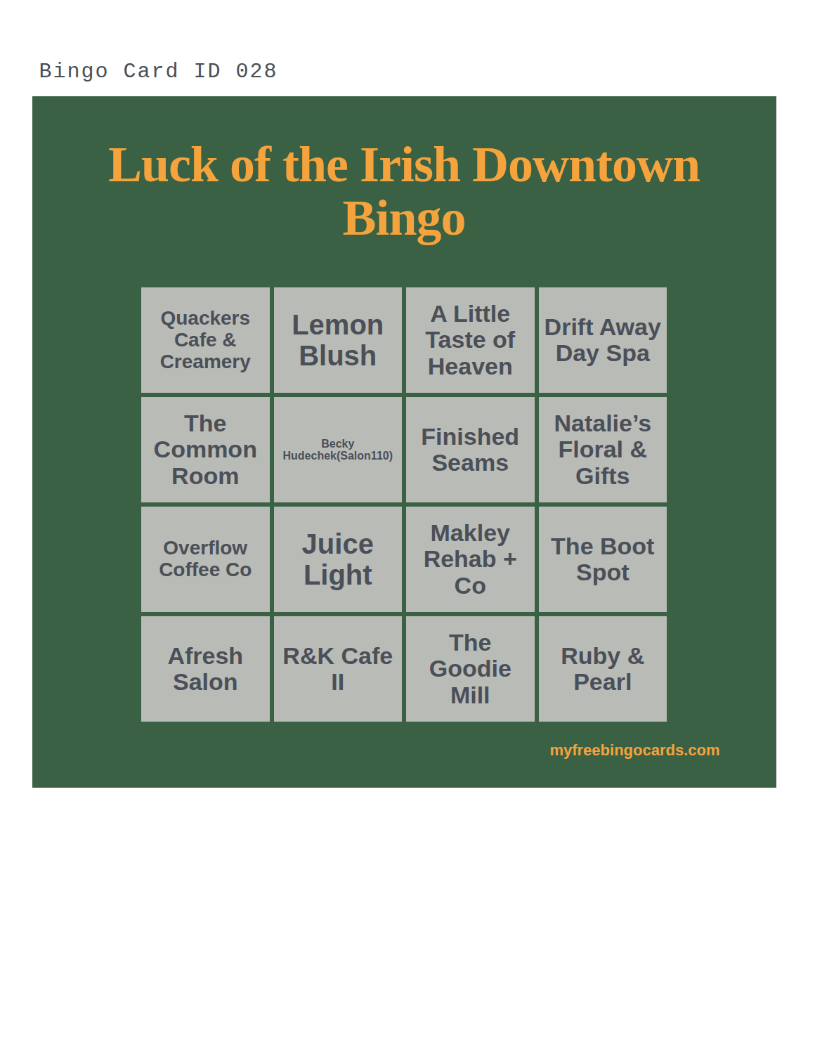Bingo Card ID 028
Luck of the Irish Downtown Bingo
| Quackers Cafe & Creamery | Lemon Blush | A Little Taste of Heaven | Drift Away Day Spa |
| The Common Room | Becky Hudechek(Salon110) | Finished Seams | Natalie’s Floral & Gifts |
| Overflow Coffee Co | Juice Light | Makley Rehab + Co | The Boot Spot |
| Afresh Salon | R&K Cafe II | The Goodie Mill | Ruby & Pearl |
myfreebingocards.com